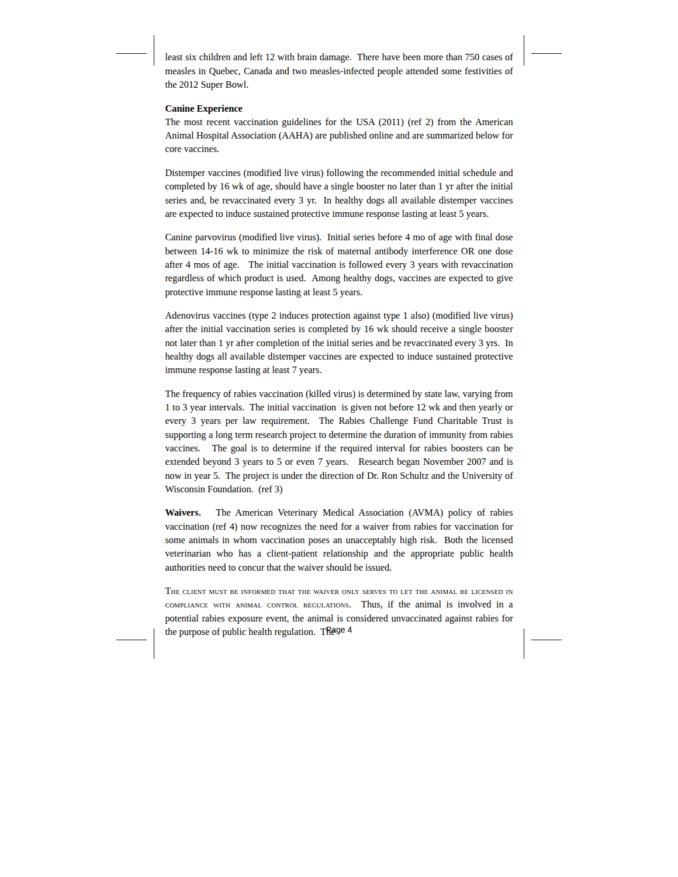least six children and left 12 with brain damage. There have been more than 750 cases of measles in Quebec, Canada and two measles-infected people attended some festivities of the 2012 Super Bowl.
Canine Experience
The most recent vaccination guidelines for the USA (2011) (ref 2) from the American Animal Hospital Association (AAHA) are published online and are summarized below for core vaccines.
Distemper vaccines (modified live virus) following the recommended initial schedule and completed by 16 wk of age, should have a single booster no later than 1 yr after the initial series and, be revaccinated every 3 yr. In healthy dogs all available distemper vaccines are expected to induce sustained protective immune response lasting at least 5 years.
Canine parvovirus (modified live virus). Initial series before 4 mo of age with final dose between 14-16 wk to minimize the risk of maternal antibody interference OR one dose after 4 mos of age. The initial vaccination is followed every 3 years with revaccination regardless of which product is used. Among healthy dogs, vaccines are expected to give protective immune response lasting at least 5 years.
Adenovirus vaccines (type 2 induces protection against type 1 also) (modified live virus) after the initial vaccination series is completed by 16 wk should receive a single booster not later than 1 yr after completion of the initial series and be revaccinated every 3 yrs. In healthy dogs all available distemper vaccines are expected to induce sustained protective immune response lasting at least 7 years.
The frequency of rabies vaccination (killed virus) is determined by state law, varying from 1 to 3 year intervals. The initial vaccination is given not before 12 wk and then yearly or every 3 years per law requirement. The Rabies Challenge Fund Charitable Trust is supporting a long term research project to determine the duration of immunity from rabies vaccines. The goal is to determine if the required interval for rabies boosters can be extended beyond 3 years to 5 or even 7 years. Research began November 2007 and is now in year 5. The project is under the direction of Dr. Ron Schultz and the University of Wisconsin Foundation. (ref 3)
Waivers. The American Veterinary Medical Association (AVMA) policy of rabies vaccination (ref 4) now recognizes the need for a waiver from rabies for vaccination for some animals in whom vaccination poses an unacceptably high risk. Both the licensed veterinarian who has a client-patient relationship and the appropriate public health authorities need to concur that the waiver should be issued.
The client must be informed that the waiver only serves to let the animal be licensed in compliance with animal control regulations. Thus, if the animal is involved in a potential rabies exposure event, the animal is considered unvaccinated against rabies for the purpose of public health regulation. The
Page 4